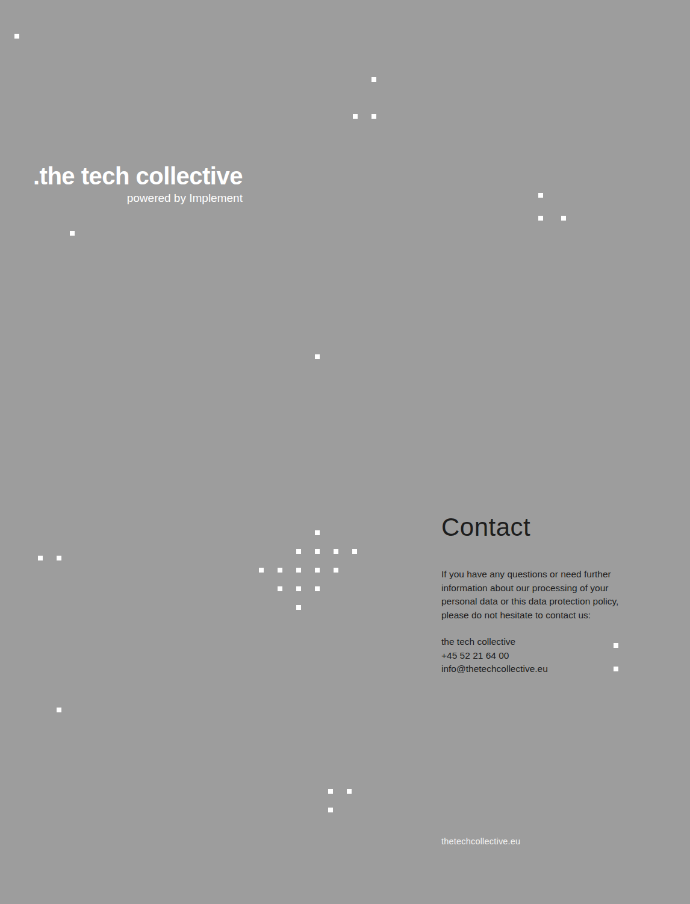.the tech collective
powered by Implement
Contact
If you have any questions or need further information about our processing of your personal data or this data protection policy, please do not hesitate to contact us:
the tech collective
+45 52 21 64 00
info@thetechcollective.eu
thetechcollective.eu